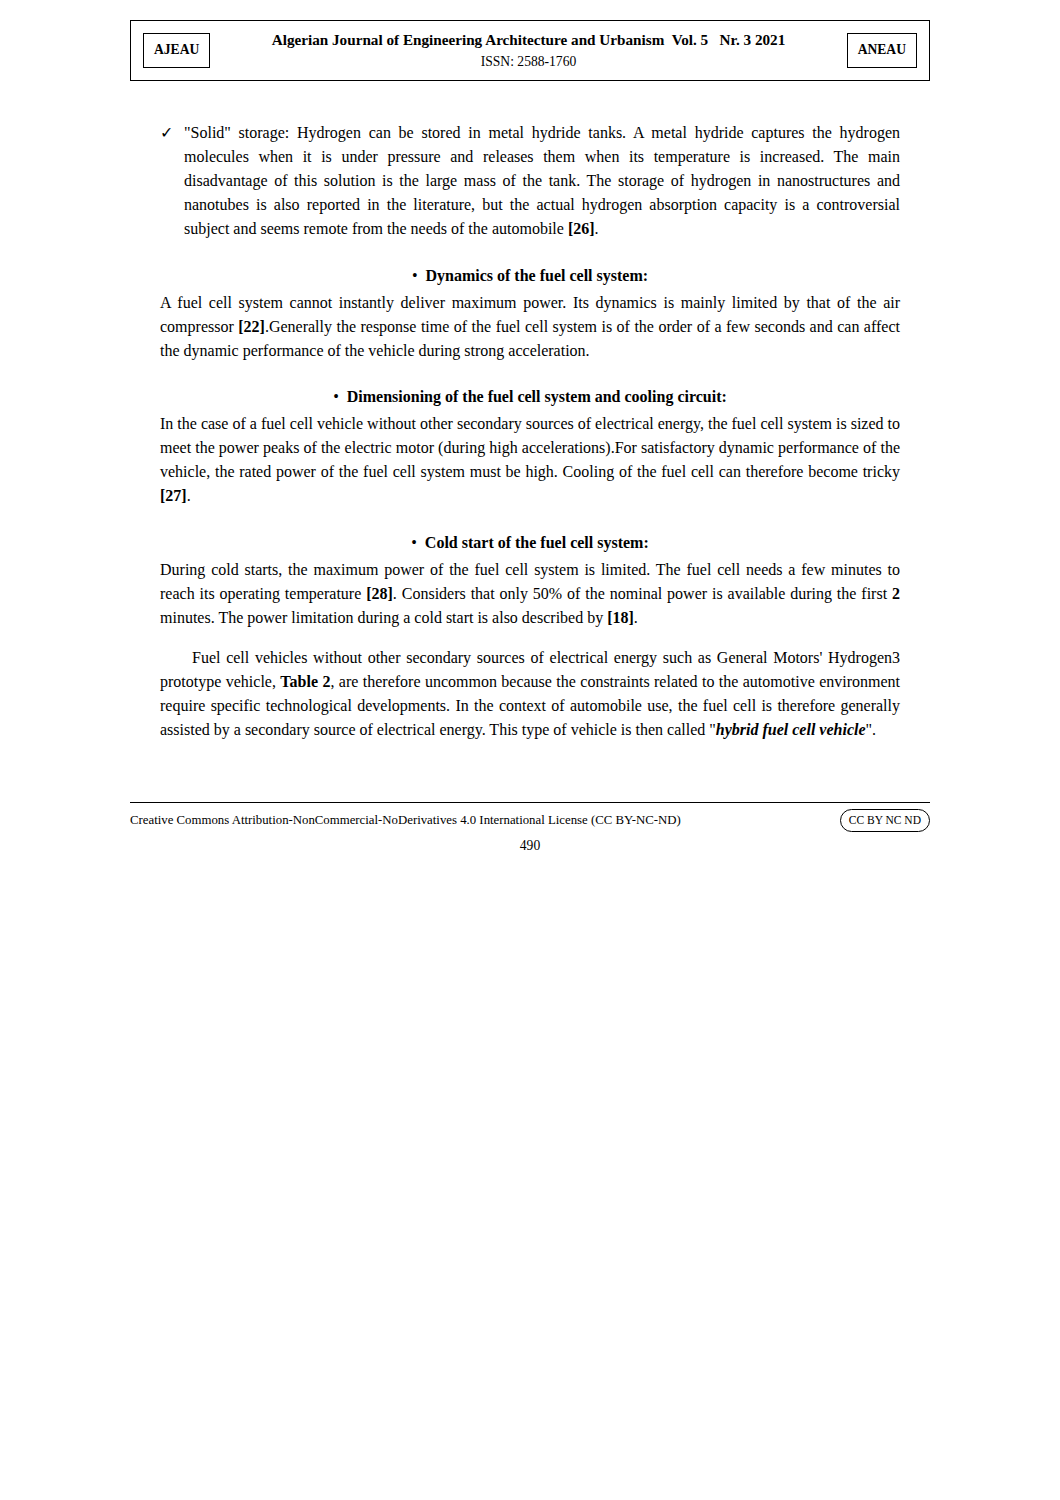AJEAU
Algerian Journal of Engineering Architecture and Urbanism Vol. 5 Nr. 3 2021
ISSN: 2588-1760
ANEAU
"Solid" storage: Hydrogen can be stored in metal hydride tanks. A metal hydride captures the hydrogen molecules when it is under pressure and releases them when its temperature is increased. The main disadvantage of this solution is the large mass of the tank. The storage of hydrogen in nanostructures and nanotubes is also reported in the literature, but the actual hydrogen absorption capacity is a controversial subject and seems remote from the needs of the automobile [26].
Dynamics of the fuel cell system:
A fuel cell system cannot instantly deliver maximum power. Its dynamics is mainly limited by that of the air compressor [22].Generally the response time of the fuel cell system is of the order of a few seconds and can affect the dynamic performance of the vehicle during strong acceleration.
Dimensioning of the fuel cell system and cooling circuit:
In the case of a fuel cell vehicle without other secondary sources of electrical energy, the fuel cell system is sized to meet the power peaks of the electric motor (during high accelerations).For satisfactory dynamic performance of the vehicle, the rated power of the fuel cell system must be high. Cooling of the fuel cell can therefore become tricky [27].
Cold start of the fuel cell system:
During cold starts, the maximum power of the fuel cell system is limited. The fuel cell needs a few minutes to reach its operating temperature [28]. Considers that only 50% of the nominal power is available during the first 2 minutes. The power limitation during a cold start is also described by [18].
Fuel cell vehicles without other secondary sources of electrical energy such as General Motors' Hydrogen3 prototype vehicle, Table 2, are therefore uncommon because the constraints related to the automotive environment require specific technological developments. In the context of automobile use, the fuel cell is therefore generally assisted by a secondary source of electrical energy. This type of vehicle is then called "hybrid fuel cell vehicle".
Creative Commons Attribution-NonCommercial-NoDerivatives 4.0 International License (CC BY-NC-ND)
CC BY NC ND
490